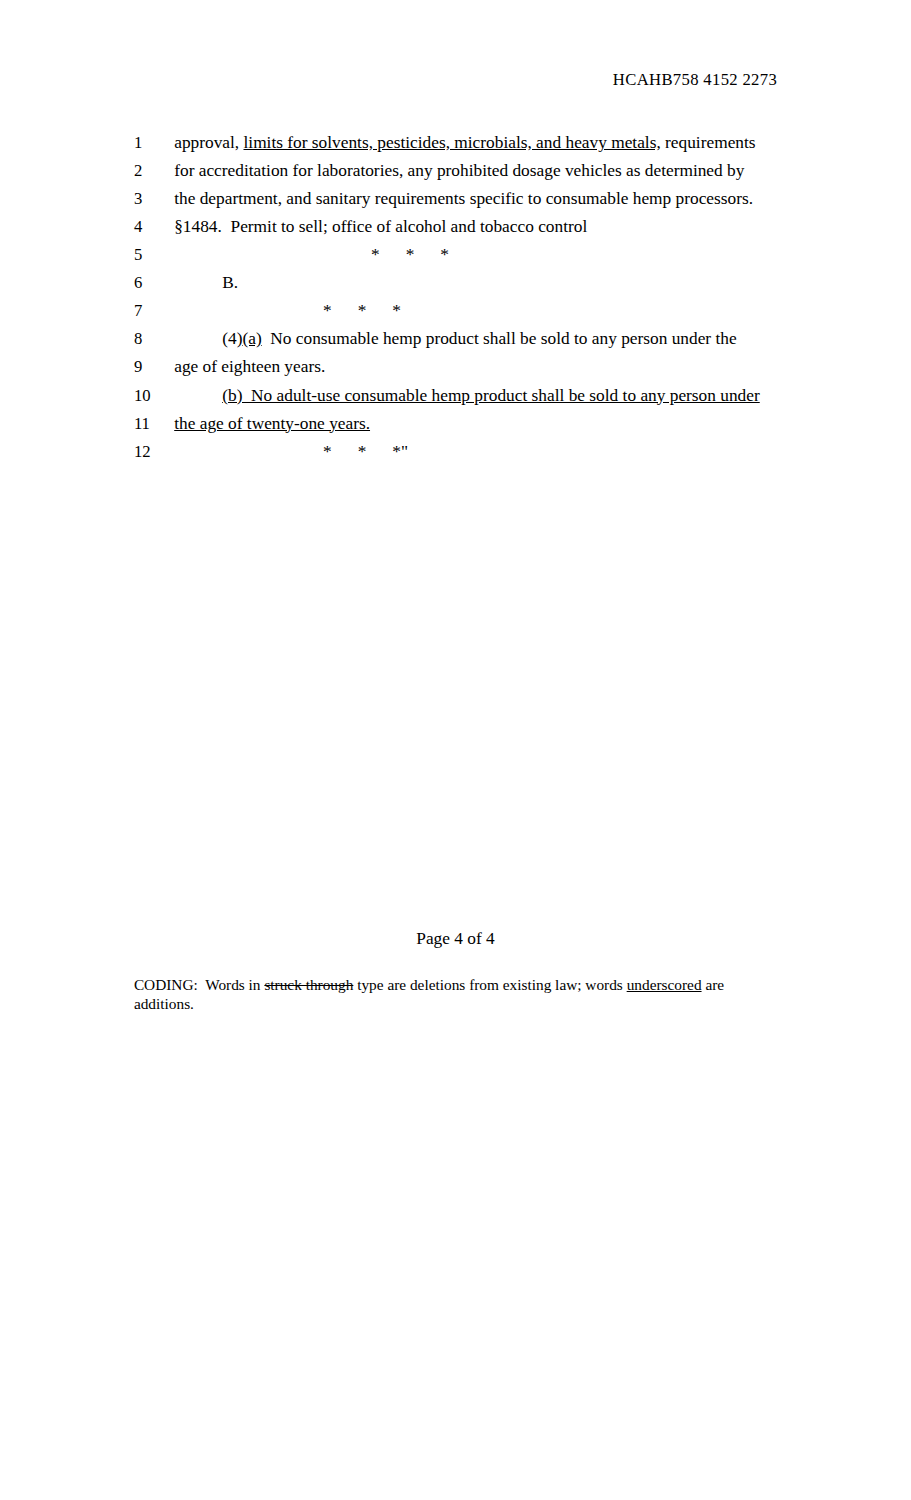HCAHB758 4152 2273
| 1 | approval, limits for solvents, pesticides, microbials, and heavy metals, requirements |
| 2 | for accreditation for laboratories, any prohibited dosage vehicles as determined by |
| 3 | the department, and sanitary requirements specific to consumable hemp processors. |
| 4 | §1484. Permit to sell; office of alcohol and tobacco control |
| 5 | * * * |
| 6 | B. |
| 7 | * * * |
| 8 | (4) (a) No consumable hemp product shall be sold to any person under the |
| 9 | age of eighteen years. |
| 10 | (b) No adult-use consumable hemp product shall be sold to any person under |
| 11 | the age of twenty-one years. |
| 12 | * * *" |
Page 4 of 4
CODING: Words in struck through type are deletions from existing law; words underscored are additions.